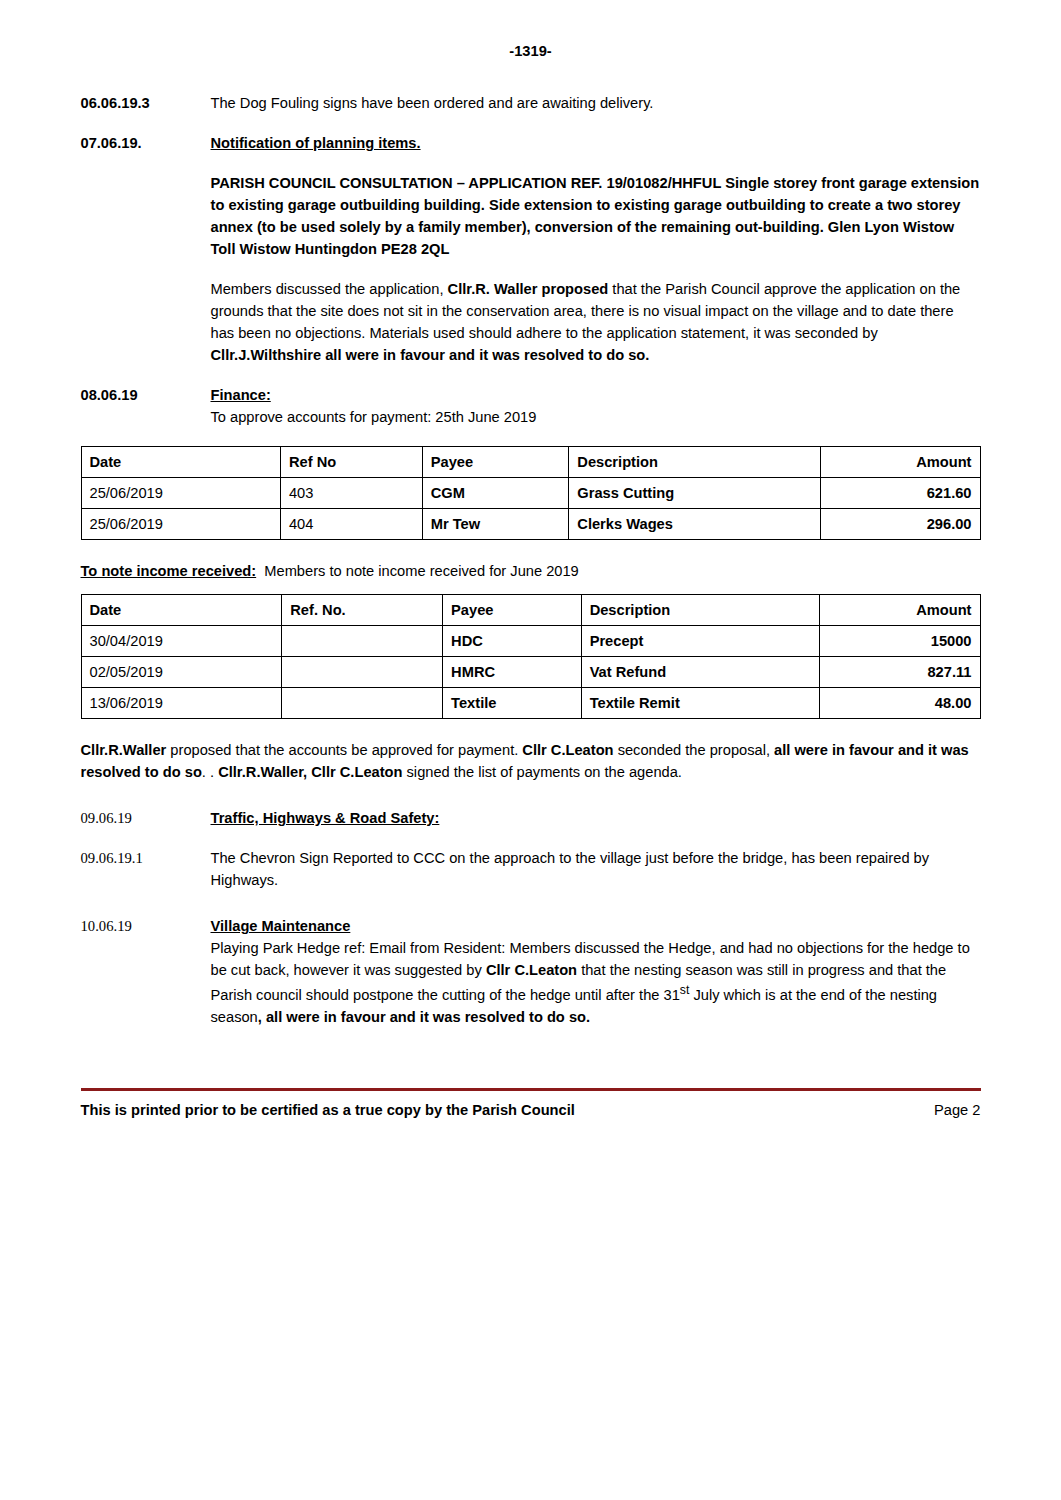-1319-
06.06.19.3
The Dog Fouling signs have been ordered and are awaiting delivery.
07.06.19.
Notification of planning items.
PARISH COUNCIL CONSULTATION – APPLICATION REF. 19/01082/HHFUL Single storey front garage extension to existing garage outbuilding building. Side extension to existing garage outbuilding to create a two storey annex (to be used solely by a family member), conversion of the remaining out-building. Glen Lyon Wistow Toll Wistow Huntingdon PE28 2QL
Members discussed the application, Cllr.R. Waller proposed that the Parish Council approve the application on the grounds that the site does not sit in the conservation area, there is no visual impact on the village and to date there has been no objections. Materials used should adhere to the application statement, it was seconded by Cllr.J.Wilthshire all were in favour and it was resolved to do so.
08.06.19
Finance:
To approve accounts for payment: 25th June 2019
| Date | Ref No | Payee | Description | Amount |
| --- | --- | --- | --- | --- |
| 25/06/2019 | 403 | CGM | Grass Cutting | 621.60 |
| 25/06/2019 | 404 | Mr Tew | Clerks Wages | 296.00 |
To note income received: Members to note income received for June 2019
| Date | Ref. No. | Payee | Description | Amount |
| --- | --- | --- | --- | --- |
| 30/04/2019 | | HDC | Precept | 15000 |
| 02/05/2019 | | HMRC | Vat Refund | 827.11 |
| 13/06/2019 | | Textile | Textile Remit | 48.00 |
Cllr.R.Waller proposed that the accounts be approved for payment. Cllr C.Leaton seconded the proposal, all were in favour and it was resolved to do so. . Cllr.R.Waller, Cllr C.Leaton signed the list of payments on the agenda.
09.06.19
Traffic, Highways & Road Safety:
09.06.19.1
The Chevron Sign Reported to CCC on the approach to the village just before the bridge, has been repaired by Highways.
10.06.19
Village Maintenance
Playing Park Hedge ref: Email from Resident: Members discussed the Hedge, and had no objections for the hedge to be cut back, however it was suggested by Cllr C.Leaton that the nesting season was still in progress and that the Parish council should postpone the cutting of the hedge until after the 31st July which is at the end of the nesting season, all were in favour and it was resolved to do so.
This is printed prior to be certified as a true copy by the Parish Council Page 2